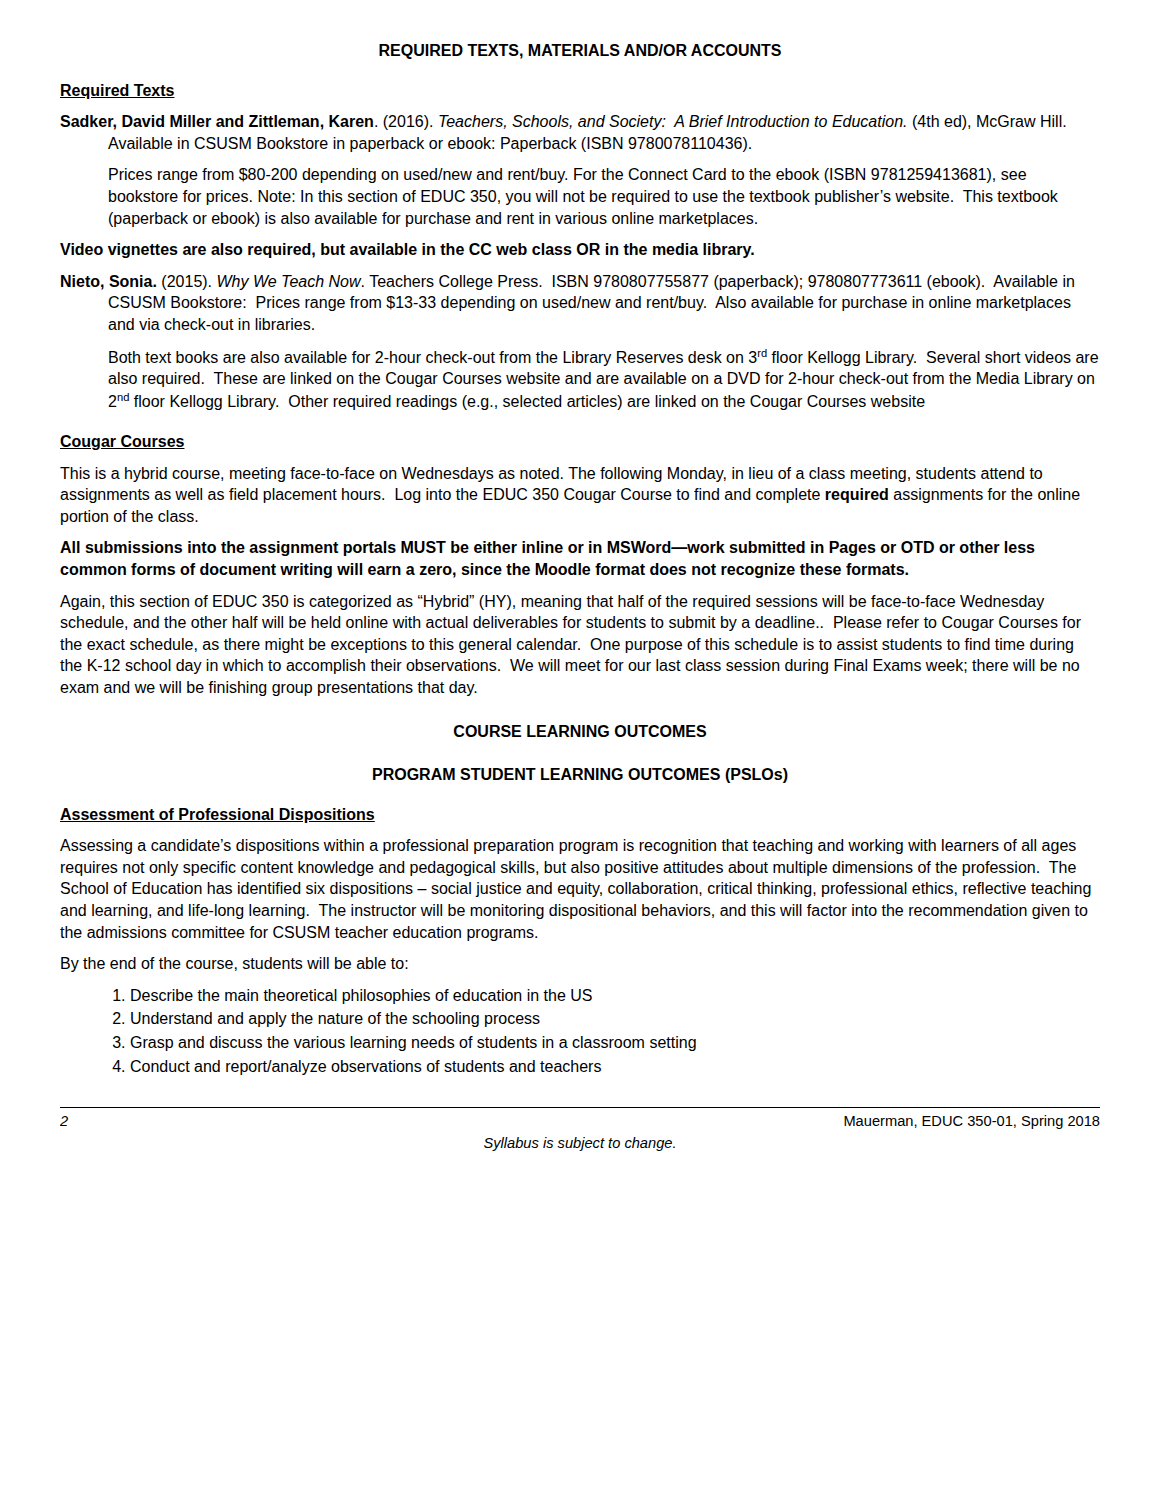REQUIRED TEXTS, MATERIALS AND/OR ACCOUNTS
Required Texts
Sadker, David Miller and Zittleman, Karen. (2016). Teachers, Schools, and Society: A Brief Introduction to Education. (4th ed), McGraw Hill. Available in CSUSM Bookstore in paperback or ebook: Paperback (ISBN 9780078110436).
Prices range from $80-200 depending on used/new and rent/buy. For the Connect Card to the ebook (ISBN 9781259413681), see bookstore for prices. Note: In this section of EDUC 350, you will not be required to use the textbook publisher’s website. This textbook (paperback or ebook) is also available for purchase and rent in various online marketplaces.
Video vignettes are also required, but available in the CC web class OR in the media library.
Nieto, Sonia. (2015). Why We Teach Now. Teachers College Press. ISBN 9780807755877 (paperback); 9780807773611 (ebook). Available in CSUSM Bookstore: Prices range from $13-33 depending on used/new and rent/buy. Also available for purchase in online marketplaces and via check-out in libraries.
Both text books are also available for 2-hour check-out from the Library Reserves desk on 3rd floor Kellogg Library. Several short videos are also required. These are linked on the Cougar Courses website and are available on a DVD for 2-hour check-out from the Media Library on 2nd floor Kellogg Library. Other required readings (e.g., selected articles) are linked on the Cougar Courses website
Cougar Courses
This is a hybrid course, meeting face-to-face on Wednesdays as noted. The following Monday, in lieu of a class meeting, students attend to assignments as well as field placement hours. Log into the EDUC 350 Cougar Course to find and complete required assignments for the online portion of the class.
All submissions into the assignment portals MUST be either inline or in MSWord—work submitted in Pages or OTD or other less common forms of document writing will earn a zero, since the Moodle format does not recognize these formats.
Again, this section of EDUC 350 is categorized as “Hybrid” (HY), meaning that half of the required sessions will be face-to-face Wednesday schedule, and the other half will be held online with actual deliverables for students to submit by a deadline.. Please refer to Cougar Courses for the exact schedule, as there might be exceptions to this general calendar. One purpose of this schedule is to assist students to find time during the K-12 school day in which to accomplish their observations. We will meet for our last class session during Final Exams week; there will be no exam and we will be finishing group presentations that day.
COURSE LEARNING OUTCOMES
PROGRAM STUDENT LEARNING OUTCOMES (PSLOs)
Assessment of Professional Dispositions
Assessing a candidate’s dispositions within a professional preparation program is recognition that teaching and working with learners of all ages requires not only specific content knowledge and pedagogical skills, but also positive attitudes about multiple dimensions of the profession. The School of Education has identified six dispositions – social justice and equity, collaboration, critical thinking, professional ethics, reflective teaching and learning, and life-long learning. The instructor will be monitoring dispositional behaviors, and this will factor into the recommendation given to the admissions committee for CSUSM teacher education programs.
By the end of the course, students will be able to:
Describe the main theoretical philosophies of education in the US
Understand and apply the nature of the schooling process
Grasp and discuss the various learning needs of students in a classroom setting
Conduct and report/analyze observations of students and teachers
2 Mauerman, EDUC 350-01, Spring 2018
Syllabus is subject to change.